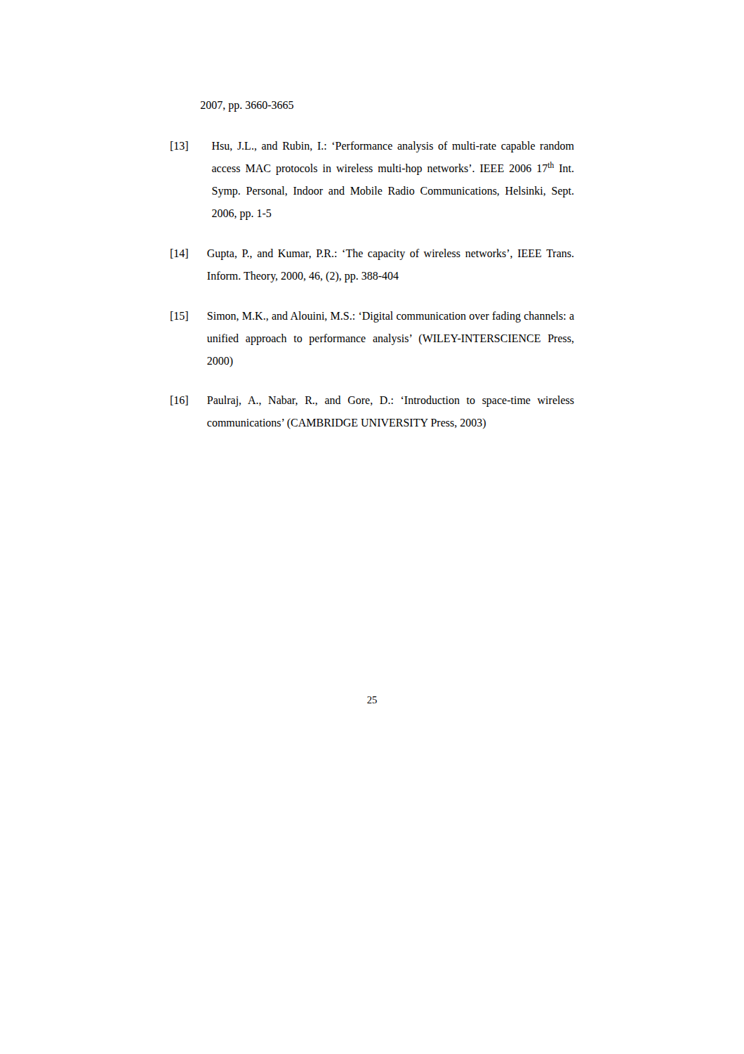2007, pp. 3660-3665
[13] Hsu, J.L., and Rubin, I.: ‘Performance analysis of multi-rate capable random access MAC protocols in wireless multi-hop networks’. IEEE 2006 17th Int. Symp. Personal, Indoor and Mobile Radio Communications, Helsinki, Sept. 2006, pp. 1-5
[14] Gupta, P., and Kumar, P.R.: ‘The capacity of wireless networks’, IEEE Trans. Inform. Theory, 2000, 46, (2), pp. 388-404
[15] Simon, M.K., and Alouini, M.S.: ‘Digital communication over fading channels: a unified approach to performance analysis’ (WILEY-INTERSCIENCE Press, 2000)
[16] Paulraj, A., Nabar, R., and Gore, D.: ‘Introduction to space-time wireless communications’ (CAMBRIDGE UNIVERSITY Press, 2003)
25